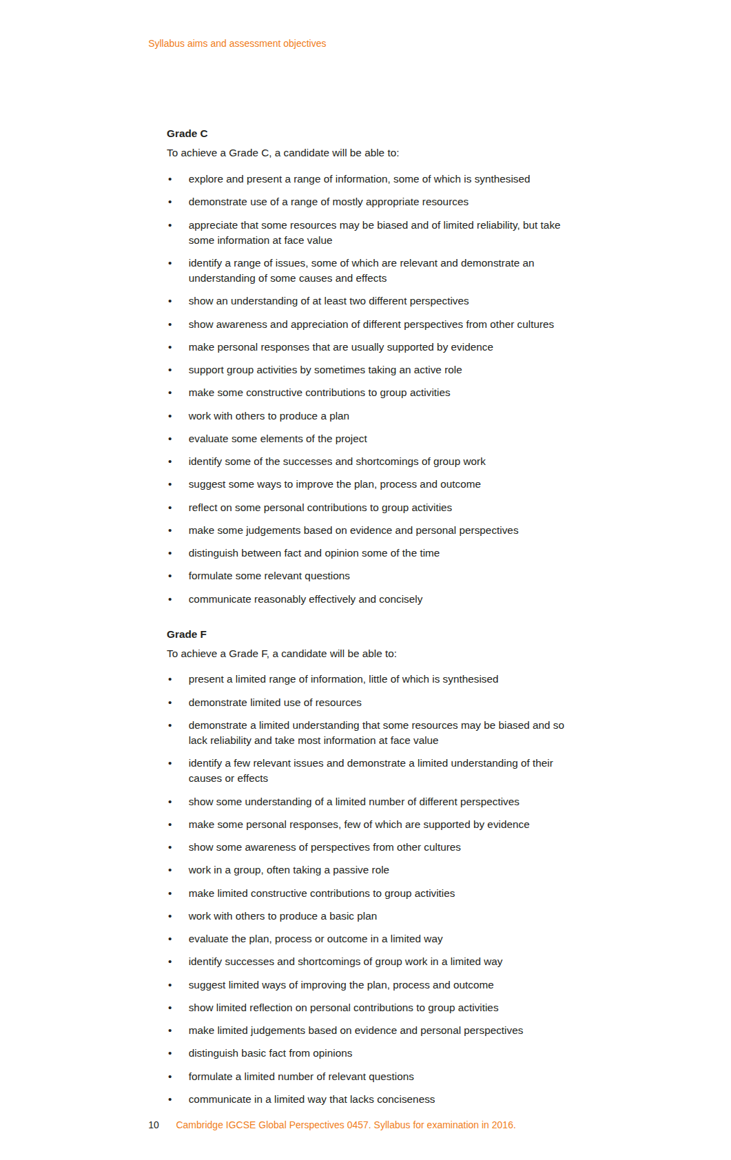Syllabus aims and assessment objectives
Grade C
To achieve a Grade C, a candidate will be able to:
explore and present a range of information, some of which is synthesised
demonstrate use of a range of mostly appropriate resources
appreciate that some resources may be biased and of limited reliability, but take some information at face value
identify a range of issues, some of which are relevant and demonstrate an understanding of some causes and effects
show an understanding of at least two different perspectives
show awareness and appreciation of different perspectives from other cultures
make personal responses that are usually supported by evidence
support group activities by sometimes taking an active role
make some constructive contributions to group activities
work with others to produce a plan
evaluate some elements of the project
identify some of the successes and shortcomings of group work
suggest some ways to improve the plan, process and outcome
reflect on some personal contributions to group activities
make some judgements based on evidence and personal perspectives
distinguish between fact and opinion some of the time
formulate some relevant questions
communicate reasonably effectively and concisely
Grade F
To achieve a Grade F, a candidate will be able to:
present a limited range of information, little of which is synthesised
demonstrate limited use of resources
demonstrate a limited understanding that some resources may be biased and so lack reliability and take most information at face value
identify a few relevant issues and demonstrate a limited understanding of their causes or effects
show some understanding of a limited number of different perspectives
make some personal responses, few of which are supported by evidence
show some awareness of perspectives from other cultures
work in a group, often taking a passive role
make limited constructive contributions to group activities
work with others to produce a basic plan
evaluate the plan, process or outcome in a limited way
identify successes and shortcomings of group work in a limited way
suggest limited ways of improving the plan, process and outcome
show limited reflection on personal contributions to group activities
make limited judgements based on evidence and personal perspectives
distinguish basic fact from opinions
formulate a limited number of relevant questions
communicate in a limited way that lacks conciseness
10 Cambridge IGCSE Global Perspectives 0457. Syllabus for examination in 2016.